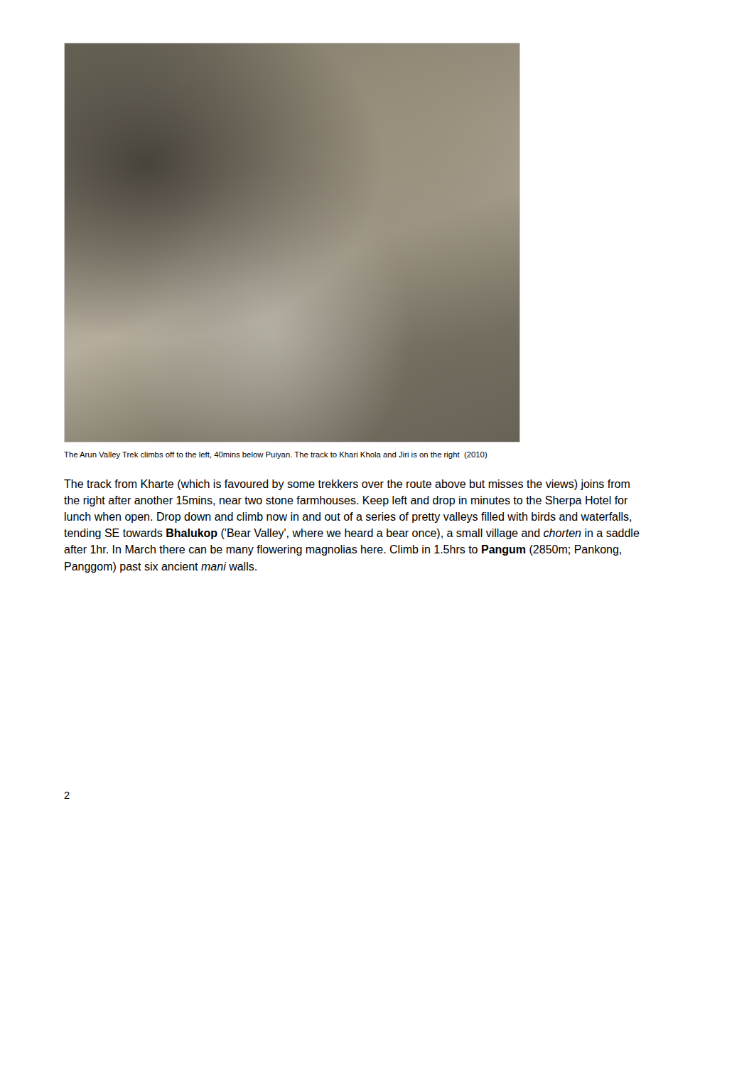The Arun Valley Trek climbs off to the left, 40mins below Puiyan. The track to Khari Khola and Jiri is on the right (2010)
The track from Kharte (which is favoured by some trekkers over the route above but misses the views) joins from the right after another 15mins, near two stone farmhouses. Keep left and drop in minutes to the Sherpa Hotel for lunch when open. Drop down and climb now in and out of a series of pretty valleys filled with birds and waterfalls, tending SE towards Bhalukop ('Bear Valley', where we heard a bear once), a small village and chorten in a saddle after 1hr. In March there can be many flowering magnolias here. Climb in 1.5hrs to Pangum (2850m; Pankong, Panggom) past six ancient mani walls.
2